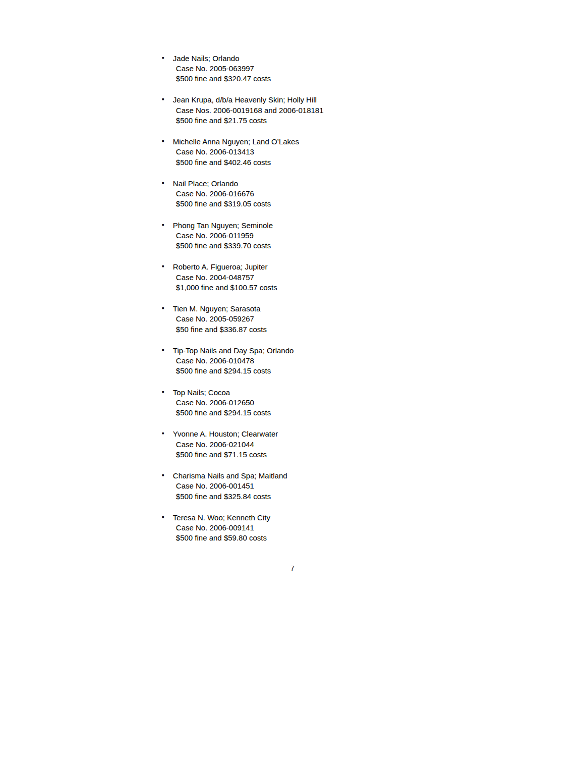Jade Nails; Orlando Case No. 2005-063997 $500 fine and $320.47 costs
Jean Krupa, d/b/a Heavenly Skin; Holly Hill Case Nos. 2006-0019168 and 2006-018181 $500 fine and $21.75 costs
Michelle Anna Nguyen; Land O’Lakes Case No. 2006-013413 $500 fine and $402.46 costs
Nail Place; Orlando Case No. 2006-016676 $500 fine and $319.05 costs
Phong Tan Nguyen; Seminole Case No. 2006-011959 $500 fine and $339.70 costs
Roberto A. Figueroa; Jupiter Case No. 2004-048757 $1,000 fine and $100.57 costs
Tien M. Nguyen; Sarasota Case No. 2005-059267 $50 fine and $336.87 costs
Tip-Top Nails and Day Spa; Orlando Case No. 2006-010478 $500 fine and $294.15 costs
Top Nails; Cocoa Case No. 2006-012650 $500 fine and $294.15 costs
Yvonne A. Houston; Clearwater Case No. 2006-021044 $500 fine and $71.15 costs
Charisma Nails and Spa; Maitland Case No. 2006-001451 $500 fine and $325.84 costs
Teresa N. Woo; Kenneth City Case No. 2006-009141 $500 fine and $59.80 costs
7